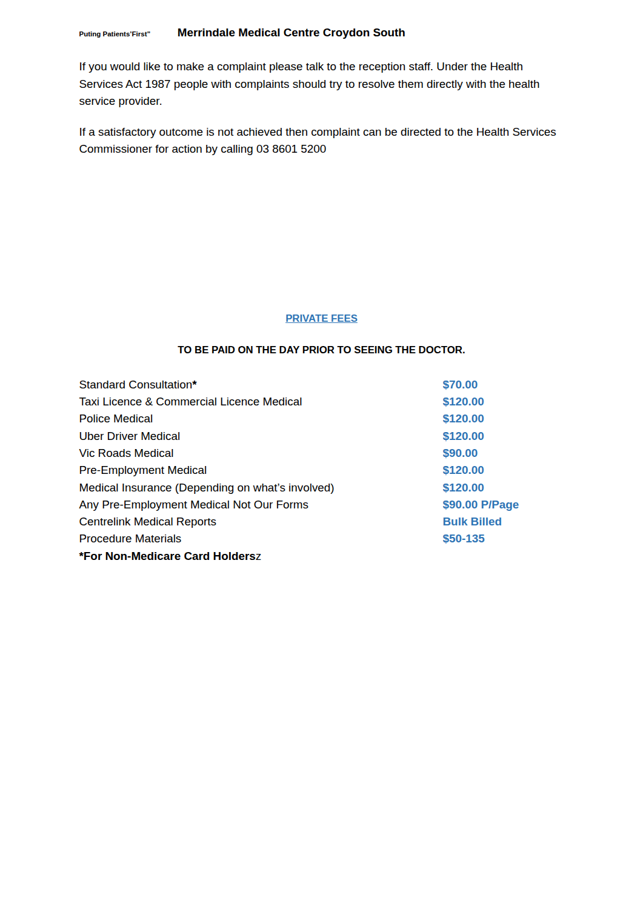Puting Patients’First” Merrindale Medical Centre Croydon South
If you would like to make a complaint please talk to the reception staff. Under the Health Services Act 1987 people with complaints should try to resolve them directly with the health service provider.
If a satisfactory outcome is not achieved then complaint can be directed to the Health Services Commissioner for action by calling 03 8601 5200
PRIVATE FEES
TO BE PAID ON THE DAY PRIOR TO SEEING THE DOCTOR.
| Standard Consultation * | $70.00 |
| Taxi Licence & Commercial Licence Medical | $120.00 |
| Police Medical | $120.00 |
| Uber Driver Medical | $120.00 |
| Vic Roads Medical | $90.00 |
| Pre-Employment Medical | $120.00 |
| Medical Insurance (Depending on what’s involved) | $120.00 |
| Any Pre-Employment Medical Not Our Forms | $90.00 P/Page |
| Centrelink Medical Reports | Bulk Billed |
| Procedure Materials | $50-135 |
*For Non-Medicare Card Holdersz